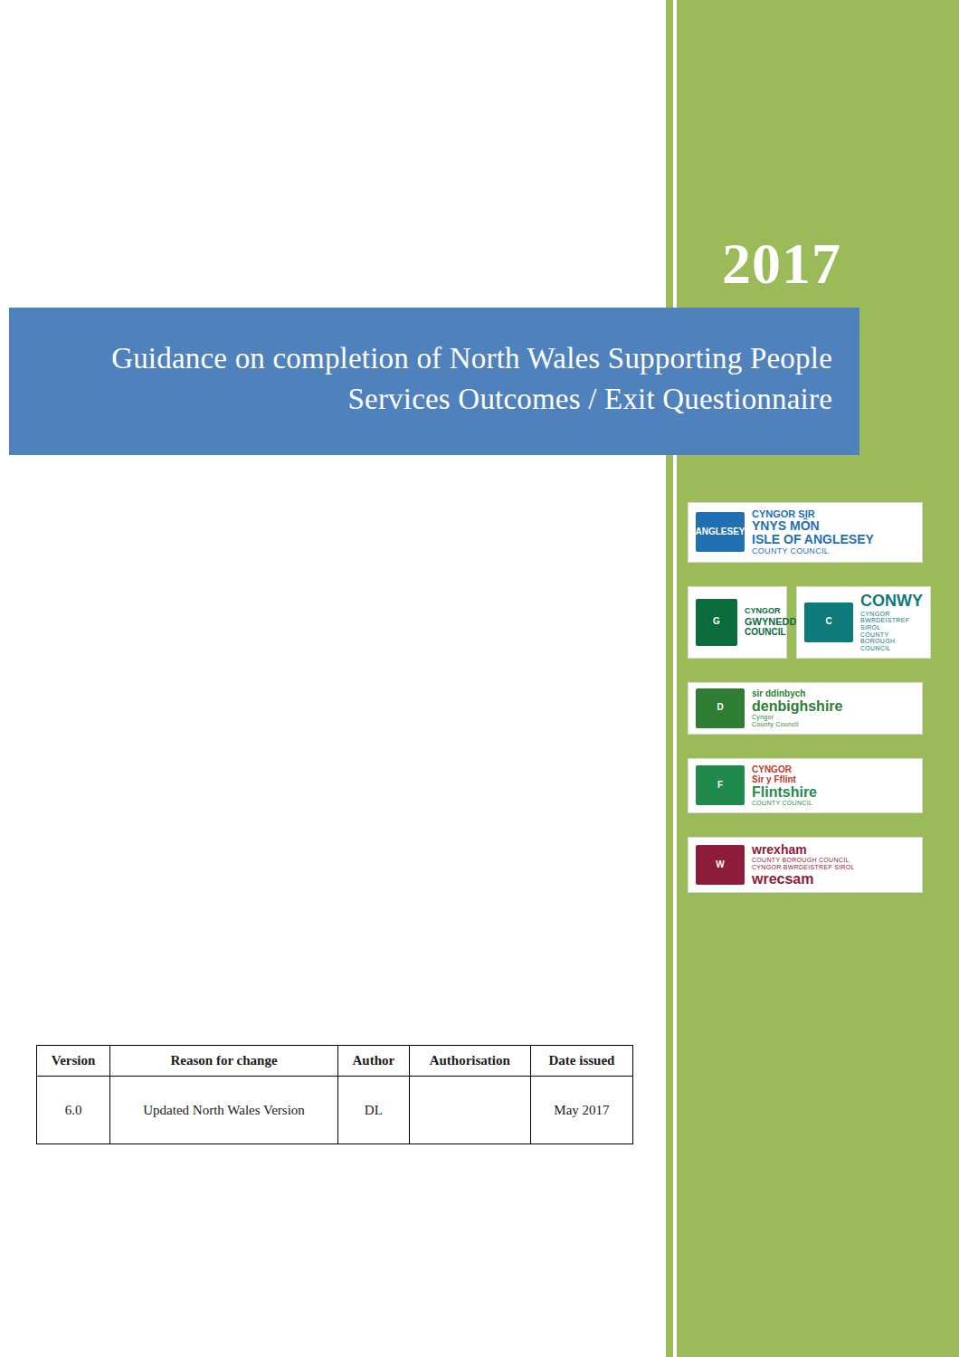2017
Guidance on completion of North Wales Supporting People Services Outcomes / Exit Questionnaire
ANGLESEY
CYNGOR SIR
YNYS MÔN
ISLE OF ANGLESEY
COUNTY COUNCIL
G
CYNGOR
GWYNEDD
COUNCIL
C
CONWY
CYNGOR BWRDEISTREF SIROL
COUNTY BOROUGH COUNCIL
D
sir ddinbych
denbighshire
Cyngor
County Council
F
CYNGOR
Sir y Fflint
Flintshire
COUNTY COUNCIL
W
wrexham
COUNTY BOROUGH COUNCIL
CYNGOR BWRDEISTREF SIROL
wrecsam
| Version | Reason for change | Author | Authorisation | Date issued |
| --- | --- | --- | --- | --- |
| 6.0 | Updated North Wales Version | DL | | May 2017 |